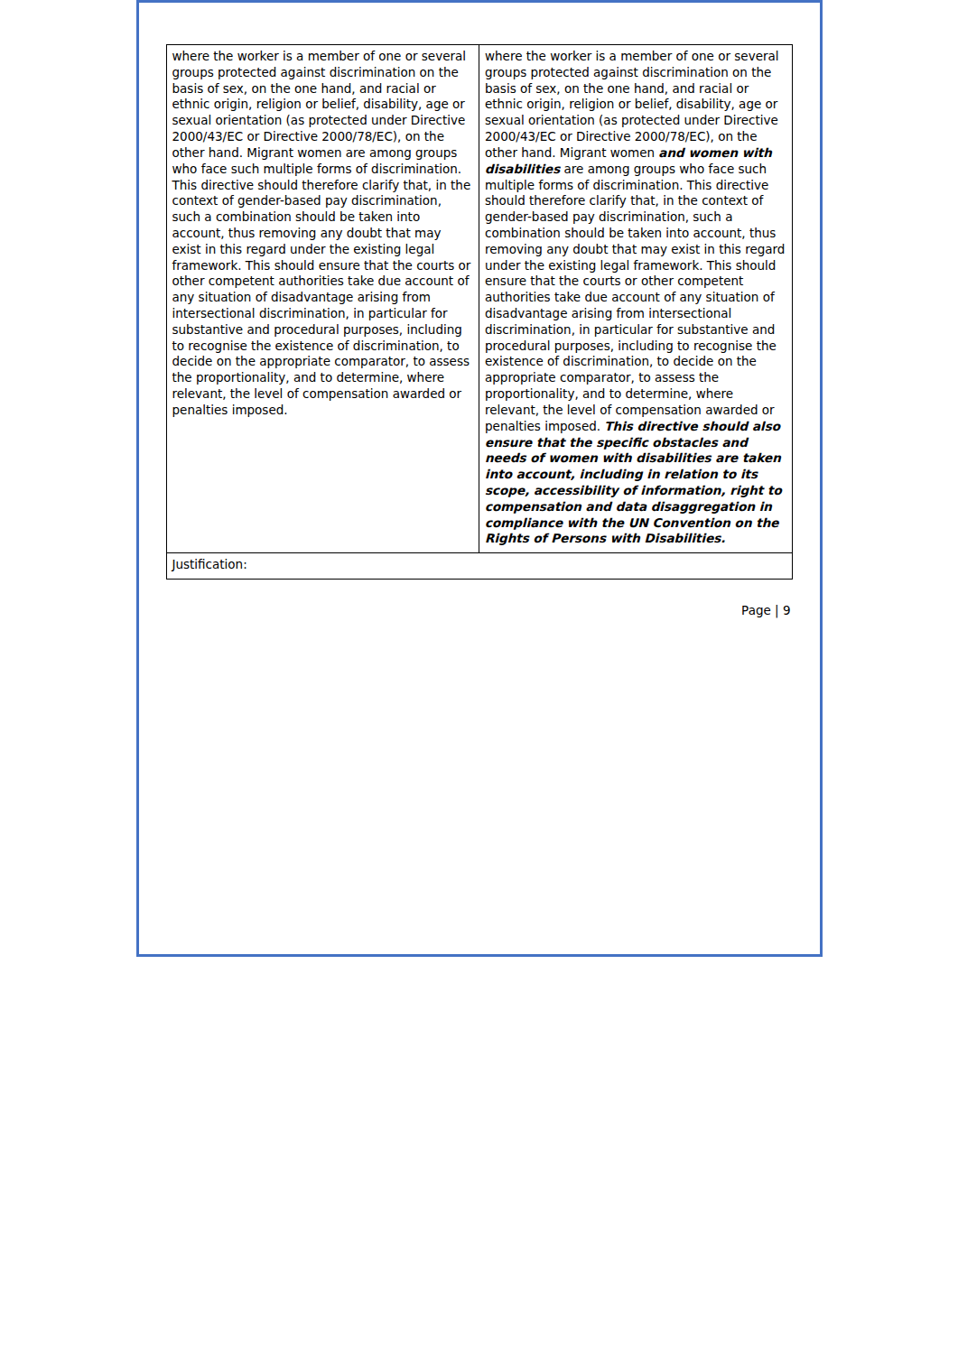| where the worker is a member of one or several groups protected against discrimination on the basis of sex, on the one hand, and racial or ethnic origin, religion or belief, disability, age or sexual orientation (as protected under Directive 2000/43/EC or Directive 2000/78/EC), on the other hand. Migrant women are among groups who face such multiple forms of discrimination. This directive should therefore clarify that, in the context of gender-based pay discrimination, such a combination should be taken into account, thus removing any doubt that may exist in this regard under the existing legal framework. This should ensure that the courts or other competent authorities take due account of any situation of disadvantage arising from intersectional discrimination, in particular for substantive and procedural purposes, including to recognise the existence of discrimination, to decide on the appropriate comparator, to assess the proportionality, and to determine, where relevant, the level of compensation awarded or penalties imposed. | where the worker is a member of one or several groups protected against discrimination on the basis of sex, on the one hand, and racial or ethnic origin, religion or belief, disability, age or sexual orientation (as protected under Directive 2000/43/EC or Directive 2000/78/EC), on the other hand. Migrant women and women with disabilities are among groups who face such multiple forms of discrimination. This directive should therefore clarify that, in the context of gender-based pay discrimination, such a combination should be taken into account, thus removing any doubt that may exist in this regard under the existing legal framework. This should ensure that the courts or other competent authorities take due account of any situation of disadvantage arising from intersectional discrimination, in particular for substantive and procedural purposes, including to recognise the existence of discrimination, to decide on the appropriate comparator, to assess the proportionality, and to determine, where relevant, the level of compensation awarded or penalties imposed. This directive should also ensure that the specific obstacles and needs of women with disabilities are taken into account, including in relation to its scope, accessibility of information, right to compensation and data disaggregation in compliance with the UN Convention on the Rights of Persons with Disabilities. |
| Justification: |
Page | 9